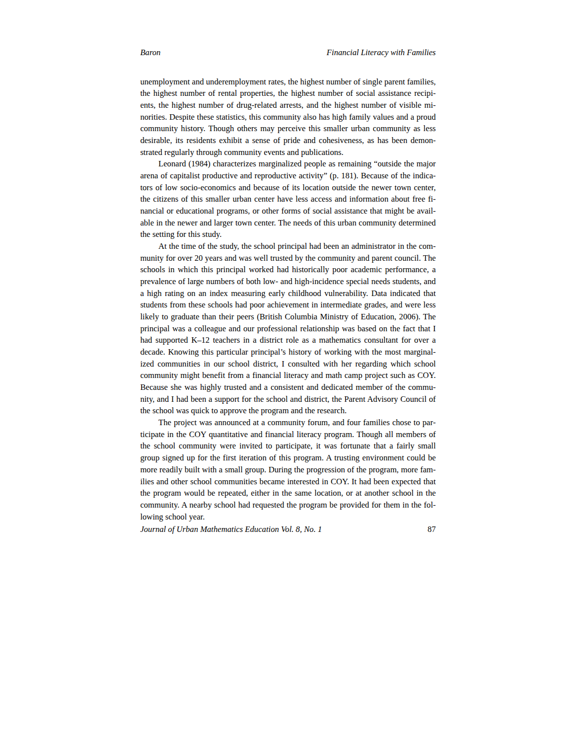Baron Financial Literacy with Families
unemployment and underemployment rates, the highest number of single parent families, the highest number of rental properties, the highest number of social assistance recipients, the highest number of drug-related arrests, and the highest number of visible minorities. Despite these statistics, this community also has high family values and a proud community history. Though others may perceive this smaller urban community as less desirable, its residents exhibit a sense of pride and cohesiveness, as has been demonstrated regularly through community events and publications.
Leonard (1984) characterizes marginalized people as remaining “outside the major arena of capitalist productive and reproductive activity” (p. 181). Because of the indicators of low socio-economics and because of its location outside the newer town center, the citizens of this smaller urban center have less access and information about free financial or educational programs, or other forms of social assistance that might be available in the newer and larger town center. The needs of this urban community determined the setting for this study.
At the time of the study, the school principal had been an administrator in the community for over 20 years and was well trusted by the community and parent council. The schools in which this principal worked had historically poor academic performance, a prevalence of large numbers of both low- and high-incidence special needs students, and a high rating on an index measuring early childhood vulnerability. Data indicated that students from these schools had poor achievement in intermediate grades, and were less likely to graduate than their peers (British Columbia Ministry of Education, 2006). The principal was a colleague and our professional relationship was based on the fact that I had supported K–12 teachers in a district role as a mathematics consultant for over a decade. Knowing this particular principal’s history of working with the most marginalized communities in our school district, I consulted with her regarding which school community might benefit from a financial literacy and math camp project such as COY. Because she was highly trusted and a consistent and dedicated member of the community, and I had been a support for the school and district, the Parent Advisory Council of the school was quick to approve the program and the research.
The project was announced at a community forum, and four families chose to participate in the COY quantitative and financial literacy program. Though all members of the school community were invited to participate, it was fortunate that a fairly small group signed up for the first iteration of this program. A trusting environment could be more readily built with a small group. During the progression of the program, more families and other school communities became interested in COY. It had been expected that the program would be repeated, either in the same location, or at another school in the community. A nearby school had requested the program be provided for them in the following school year.
Journal of Urban Mathematics Education Vol. 8, No. 1 87